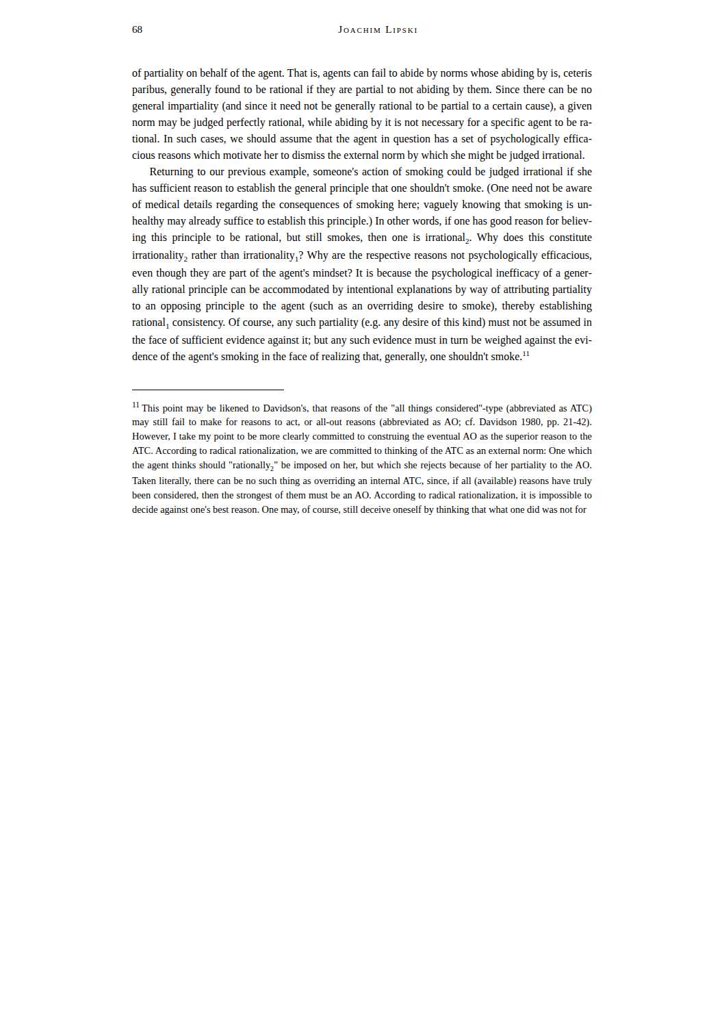68 Joachim Lipski
of partiality on behalf of the agent. That is, agents can fail to abide by norms whose abiding by is, ceteris paribus, generally found to be rational if they are partial to not abiding by them. Since there can be no general impartiality (and since it need not be generally rational to be partial to a certain cause), a given norm may be judged perfectly rational, while abiding by it is not necessary for a specific agent to be rational. In such cases, we should assume that the agent in question has a set of psychologically efficacious reasons which motivate her to dismiss the external norm by which she might be judged irrational.
Returning to our previous example, someone's action of smoking could be judged irrational if she has sufficient reason to establish the general principle that one shouldn't smoke. (One need not be aware of medical details regarding the consequences of smoking here; vaguely knowing that smoking is unhealthy may already suffice to establish this principle.) In other words, if one has good reason for believing this principle to be rational, but still smokes, then one is irrational2. Why does this constitute irrationality2 rather than irrationality1? Why are the respective reasons not psychologically efficacious, even though they are part of the agent's mindset? It is because the psychological inefficacy of a generally rational principle can be accommodated by intentional explanations by way of attributing partiality to an opposing principle to the agent (such as an overriding desire to smoke), thereby establishing rational1 consistency. Of course, any such partiality (e.g. any desire of this kind) must not be assumed in the face of sufficient evidence against it; but any such evidence must in turn be weighed against the evidence of the agent's smoking in the face of realizing that, generally, one shouldn't smoke.11
11 This point may be likened to Davidson's, that reasons of the "all things considered"-type (abbreviated as ATC) may still fail to make for reasons to act, or all-out reasons (abbreviated as AO; cf. Davidson 1980, pp. 21-42). However, I take my point to be more clearly committed to construing the eventual AO as the superior reason to the ATC. According to radical rationalization, we are committed to thinking of the ATC as an external norm: One which the agent thinks should "rationally2" be imposed on her, but which she rejects because of her partiality to the AO. Taken literally, there can be no such thing as overriding an internal ATC, since, if all (available) reasons have truly been considered, then the strongest of them must be an AO. According to radical rationalization, it is impossible to decide against one's best reason. One may, of course, still deceive oneself by thinking that what one did was not for